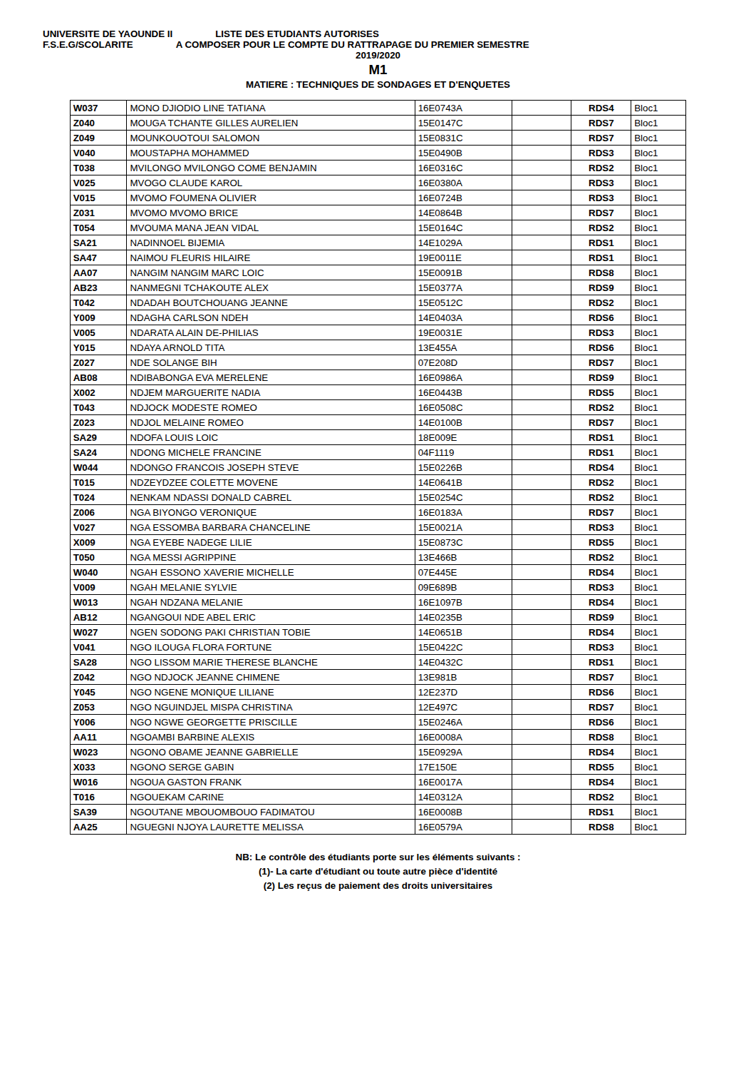UNIVERSITE DE YAOUNDE II
LISTE DES ETUDIANTS AUTORISES
F.S.E.G/SCOLARITE
A COMPOSER POUR LE COMPTE DU RATTRAPAGE DU PREMIER SEMESTRE
2019/2020
M1
MATIERE : TECHNIQUES DE SONDAGES ET D'ENQUETES
| W037 | MONO DJIODIO LINE TATIANA | 16E0743A | | RDS4 | Bloc1 |
| Z040 | MOUGA TCHANTE GILLES AURELIEN | 15E0147C | | RDS7 | Bloc1 |
| Z049 | MOUNKOUOTOUI SALOMON | 15E0831C | | RDS7 | Bloc1 |
| V040 | MOUSTAPHA MOHAMMED | 15E0490B | | RDS3 | Bloc1 |
| T038 | MVILONGO MVILONGO COME BENJAMIN | 16E0316C | | RDS2 | Bloc1 |
| V025 | MVOGO CLAUDE KAROL | 16E0380A | | RDS3 | Bloc1 |
| V015 | MVOMO FOUMENA OLIVIER | 16E0724B | | RDS3 | Bloc1 |
| Z031 | MVOMO MVOMO BRICE | 14E0864B | | RDS7 | Bloc1 |
| T054 | MVOUMA MANA JEAN VIDAL | 15E0164C | | RDS2 | Bloc1 |
| SA21 | NADINNOEL BIJEMIA | 14E1029A | | RDS1 | Bloc1 |
| SA47 | NAIMOU FLEURIS HILAIRE | 19E0011E | | RDS1 | Bloc1 |
| AA07 | NANGIM NANGIM MARC LOIC | 15E0091B | | RDS8 | Bloc1 |
| AB23 | NANMEGNI TCHAKOUTE ALEX | 15E0377A | | RDS9 | Bloc1 |
| T042 | NDADAH BOUTCHOUANG JEANNE | 15E0512C | | RDS2 | Bloc1 |
| Y009 | NDAGHA CARLSON NDEH | 14E0403A | | RDS6 | Bloc1 |
| V005 | NDARATA ALAIN DE-PHILIAS | 19E0031E | | RDS3 | Bloc1 |
| Y015 | NDAYA ARNOLD TITA | 13E455A | | RDS6 | Bloc1 |
| Z027 | NDE SOLANGE BIH | 07E208D | | RDS7 | Bloc1 |
| AB08 | NDIBABONGA EVA MERELENE | 16E0986A | | RDS9 | Bloc1 |
| X002 | NDJEM MARGUERITE NADIA | 16E0443B | | RDS5 | Bloc1 |
| T043 | NDJOCK MODESTE ROMEO | 16E0508C | | RDS2 | Bloc1 |
| Z023 | NDJOL MELAINE ROMEO | 14E0100B | | RDS7 | Bloc1 |
| SA29 | NDOFA LOUIS LOIC | 18E009E | | RDS1 | Bloc1 |
| SA24 | NDONG MICHELE FRANCINE | 04F1119 | | RDS1 | Bloc1 |
| W044 | NDONGO FRANCOIS JOSEPH STEVE | 15E0226B | | RDS4 | Bloc1 |
| T015 | NDZEYDZEE COLETTE MOVENE | 14E0641B | | RDS2 | Bloc1 |
| T024 | NENKAM NDASSI DONALD CABREL | 15E0254C | | RDS2 | Bloc1 |
| Z006 | NGA BIYONGO VERONIQUE | 16E0183A | | RDS7 | Bloc1 |
| V027 | NGA ESSOMBA BARBARA CHANCELINE | 15E0021A | | RDS3 | Bloc1 |
| X009 | NGA EYEBE NADEGE LILIE | 15E0873C | | RDS5 | Bloc1 |
| T050 | NGA MESSI AGRIPPINE | 13E466B | | RDS2 | Bloc1 |
| W040 | NGAH ESSONO XAVERIE MICHELLE | 07E445E | | RDS4 | Bloc1 |
| V009 | NGAH MELANIE SYLVIE | 09E689B | | RDS3 | Bloc1 |
| W013 | NGAH NDZANA MELANIE | 16E1097B | | RDS4 | Bloc1 |
| AB12 | NGANGOUI NDE ABEL ERIC | 14E0235B | | RDS9 | Bloc1 |
| W027 | NGEN SODONG PAKI CHRISTIAN TOBIE | 14E0651B | | RDS4 | Bloc1 |
| V041 | NGO ILOUGA FLORA FORTUNE | 15E0422C | | RDS3 | Bloc1 |
| SA28 | NGO LISSOM MARIE THERESE BLANCHE | 14E0432C | | RDS1 | Bloc1 |
| Z042 | NGO NDJOCK JEANNE CHIMENE | 13E981B | | RDS7 | Bloc1 |
| Y045 | NGO NGENE MONIQUE LILIANE | 12E237D | | RDS6 | Bloc1 |
| Z053 | NGO NGUINDJEL MISPA CHRISTINA | 12E497C | | RDS7 | Bloc1 |
| Y006 | NGO NGWE GEORGETTE PRISCILLE | 15E0246A | | RDS6 | Bloc1 |
| AA11 | NGOAMBI BARBINE ALEXIS | 16E0008A | | RDS8 | Bloc1 |
| W023 | NGONO OBAME JEANNE GABRIELLE | 15E0929A | | RDS4 | Bloc1 |
| X033 | NGONO SERGE GABIN | 17E150E | | RDS5 | Bloc1 |
| W016 | NGOUA GASTON FRANK | 16E0017A | | RDS4 | Bloc1 |
| T016 | NGOUEKAM CARINE | 14E0312A | | RDS2 | Bloc1 |
| SA39 | NGOUTANE MBOUOMBOUO FADIMATOU | 16E0008B | | RDS1 | Bloc1 |
| AA25 | NGUEGNI NJOYA LAURETTE MELISSA | 16E0579A | | RDS8 | Bloc1 |
NB: Le contrôle des étudiants porte sur les éléments suivants :
(1)- La carte d'étudiant ou toute autre pièce d'identité
(2) Les reçus de paiement des droits universitaires